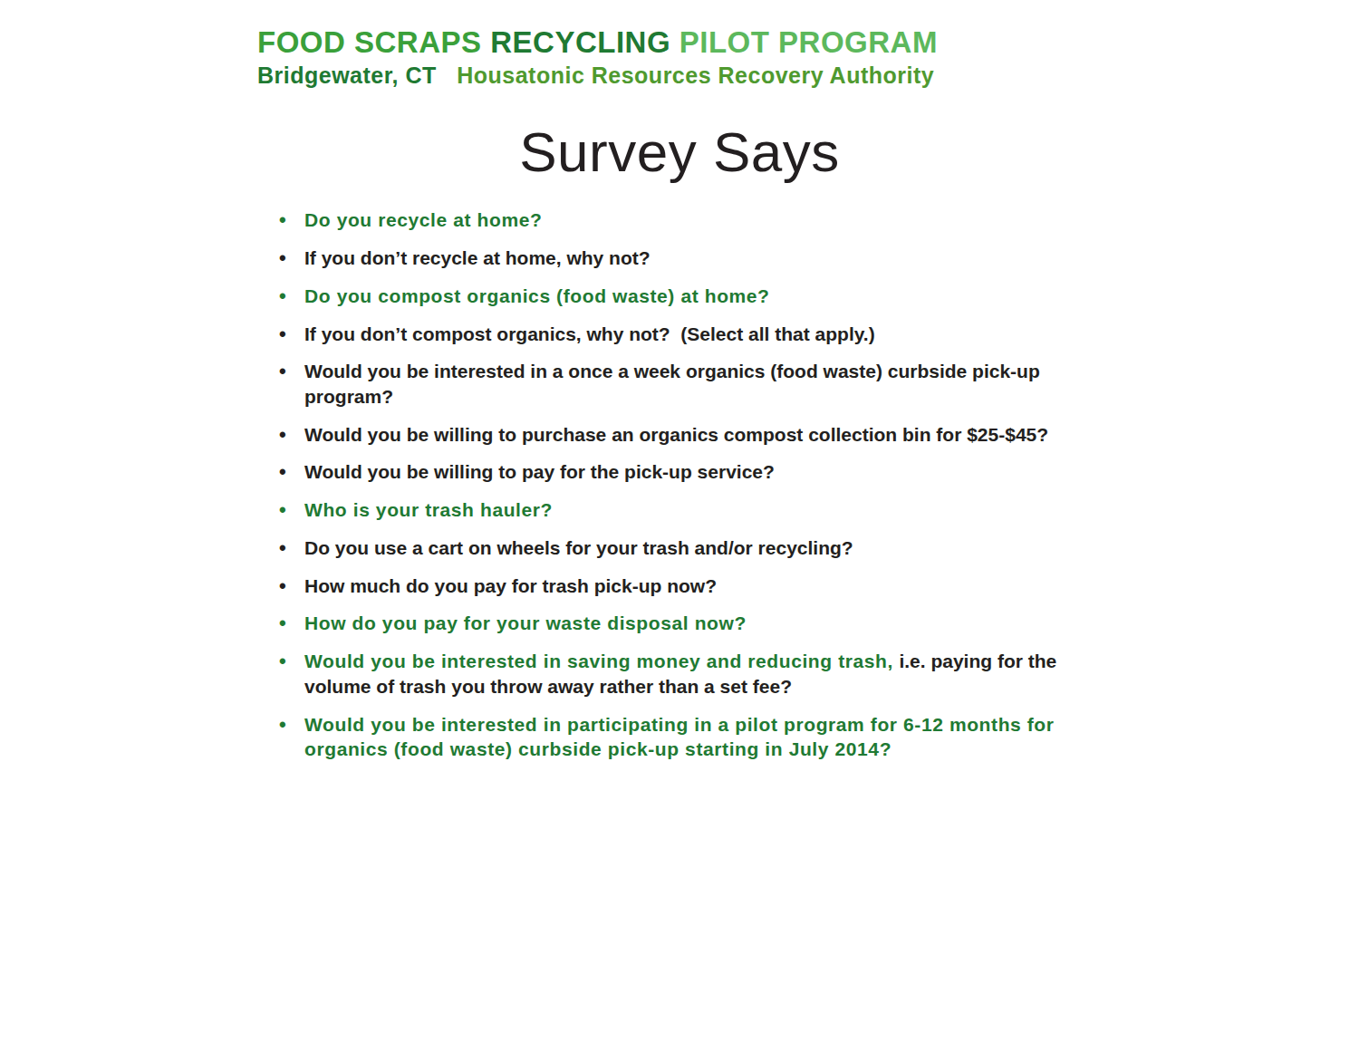FOOD SCRAPS RECYCLING PILOT PROGRAM
Bridgewater, CT Housatonic Resources Recovery Authority
Survey Says
Do you recycle at home?
If you don’t recycle at home, why not?
Do you compost organics (food waste) at home?
If you don’t compost organics, why not? (Select all that apply.)
Would you be interested in a once a week organics (food waste) curbside pick-up program?
Would you be willing to purchase an organics compost collection bin for $25-$45?
Would you be willing to pay for the pick-up service?
Who is your trash hauler?
Do you use a cart on wheels for your trash and/or recycling?
How much do you pay for trash pick-up now?
How do you pay for your waste disposal now?
Would you be interested in saving money and reducing trash, i.e. paying for the volume of trash you throw away rather than a set fee?
Would you be interested in participating in a pilot program for 6-12 months for organics (food waste) curbside pick-up starting in July 2014?